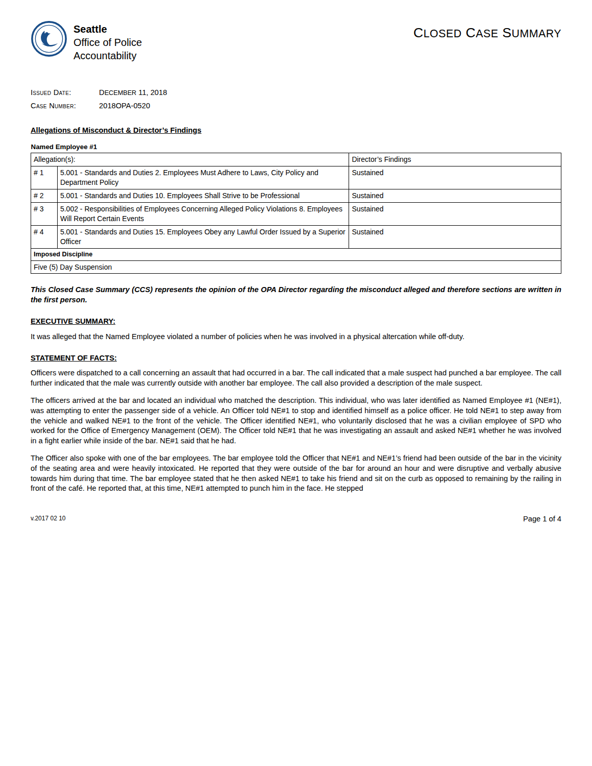Seattle
Office of Police
Accountability
CLOSED CASE SUMMARY
Issued Date: DECEMBER 11, 2018
Case Number: 2018OPA-0520
Allegations of Misconduct & Director’s Findings
| Named Employee #1 |
| Allegation(s): | Director’s Findings |
| # 1 | 5.001 - Standards and Duties 2. Employees Must Adhere to Laws, City Policy and Department Policy | Sustained |
| # 2 | 5.001 - Standards and Duties 10. Employees Shall Strive to be Professional | Sustained |
| # 3 | 5.002 - Responsibilities of Employees Concerning Alleged Policy Violations 8. Employees Will Report Certain Events | Sustained |
| # 4 | 5.001 - Standards and Duties 15. Employees Obey any Lawful Order Issued by a Superior Officer | Sustained |
| Imposed Discipline |
| Five (5) Day Suspension |
This Closed Case Summary (CCS) represents the opinion of the OPA Director regarding the misconduct alleged and therefore sections are written in the first person.
EXECUTIVE SUMMARY:
It was alleged that the Named Employee violated a number of policies when he was involved in a physical altercation while off-duty.
STATEMENT OF FACTS:
Officers were dispatched to a call concerning an assault that had occurred in a bar. The call indicated that a male suspect had punched a bar employee. The call further indicated that the male was currently outside with another bar employee. The call also provided a description of the male suspect.
The officers arrived at the bar and located an individual who matched the description. This individual, who was later identified as Named Employee #1 (NE#1), was attempting to enter the passenger side of a vehicle. An Officer told NE#1 to stop and identified himself as a police officer. He told NE#1 to step away from the vehicle and walked NE#1 to the front of the vehicle. The Officer identified NE#1, who voluntarily disclosed that he was a civilian employee of SPD who worked for the Office of Emergency Management (OEM). The Officer told NE#1 that he was investigating an assault and asked NE#1 whether he was involved in a fight earlier while inside of the bar. NE#1 said that he had.
The Officer also spoke with one of the bar employees. The bar employee told the Officer that NE#1 and NE#1’s friend had been outside of the bar in the vicinity of the seating area and were heavily intoxicated. He reported that they were outside of the bar for around an hour and were disruptive and verbally abusive towards him during that time. The bar employee stated that he then asked NE#1 to take his friend and sit on the curb as opposed to remaining by the railing in front of the café. He reported that, at this time, NE#1 attempted to punch him in the face. He stepped
v.2017 02 10 Page 1 of 4